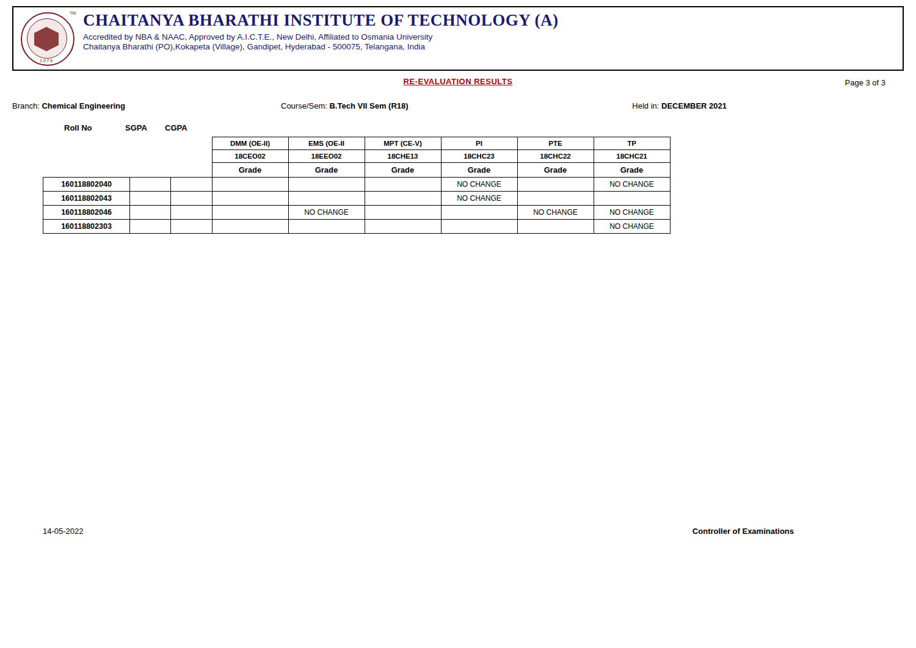TM
1979
CHAITANYA BHARATHI INSTITUTE OF TECHNOLOGY (A)
Accredited by NBA & NAAC, Approved by A.I.C.T.E., New Delhi, Affiliated to Osmania University
Chaitanya Bharathi (PO),Kokapeta (Village), Gandipet, Hyderabad - 500075, Telangana, India
RE-EVALUATION RESULTS
Page 3 of 3
Branch: Chemical Engineering
Course/Sem: B.Tech VII Sem (R18)
Held in: DECEMBER 2021
Roll No SGPA CGPA
| | | | DMM (OE-II) | EMS (OE-II | MPT (CE-V) | PI | PTE | TP |
| | | | 18CEO02 | 18EEO02 | 18CHE13 | 18CHC23 | 18CHC22 | 18CHC21 |
| | | | Grade | Grade | Grade | Grade | Grade | Grade |
| 160118802040 | | | | | | NO CHANGE | | NO CHANGE |
| 160118802043 | | | | | | NO CHANGE | | |
| 160118802046 | | | | NO CHANGE | | | NO CHANGE | NO CHANGE |
| 160118802303 | | | | | | | | NO CHANGE |
14-05-2022
Controller of Examinations